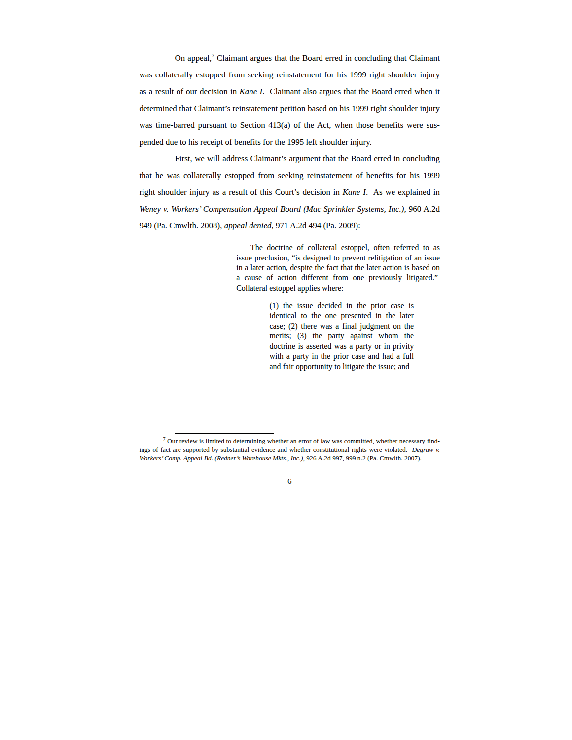On appeal,7 Claimant argues that the Board erred in concluding that Claimant was collaterally estopped from seeking reinstatement for his 1999 right shoulder injury as a result of our decision in Kane I. Claimant also argues that the Board erred when it determined that Claimant’s reinstatement petition based on his 1999 right shoulder injury was time-barred pursuant to Section 413(a) of the Act, when those benefits were suspended due to his receipt of benefits for the 1995 left shoulder injury.
First, we will address Claimant’s argument that the Board erred in concluding that he was collaterally estopped from seeking reinstatement of benefits for his 1999 right shoulder injury as a result of this Court’s decision in Kane I. As we explained in Weney v. Workers’ Compensation Appeal Board (Mac Sprinkler Systems, Inc.), 960 A.2d 949 (Pa. Cmwlth. 2008), appeal denied, 971 A.2d 494 (Pa. 2009):
The doctrine of collateral estoppel, often referred to as issue preclusion, “is designed to prevent relitigation of an issue in a later action, despite the fact that the later action is based on a cause of action different from one previously litigated.” Collateral estoppel applies where:
(1) the issue decided in the prior case is identical to the one presented in the later case; (2) there was a final judgment on the merits; (3) the party against whom the doctrine is asserted was a party or in privity with a party in the prior case and had a full and fair opportunity to litigate the issue; and
7 Our review is limited to determining whether an error of law was committed, whether necessary findings of fact are supported by substantial evidence and whether constitutional rights were violated. Degraw v. Workers’ Comp. Appeal Bd. (Redner’s Warehouse Mkts., Inc.), 926 A.2d 997, 999 n.2 (Pa. Cmwlth. 2007).
6